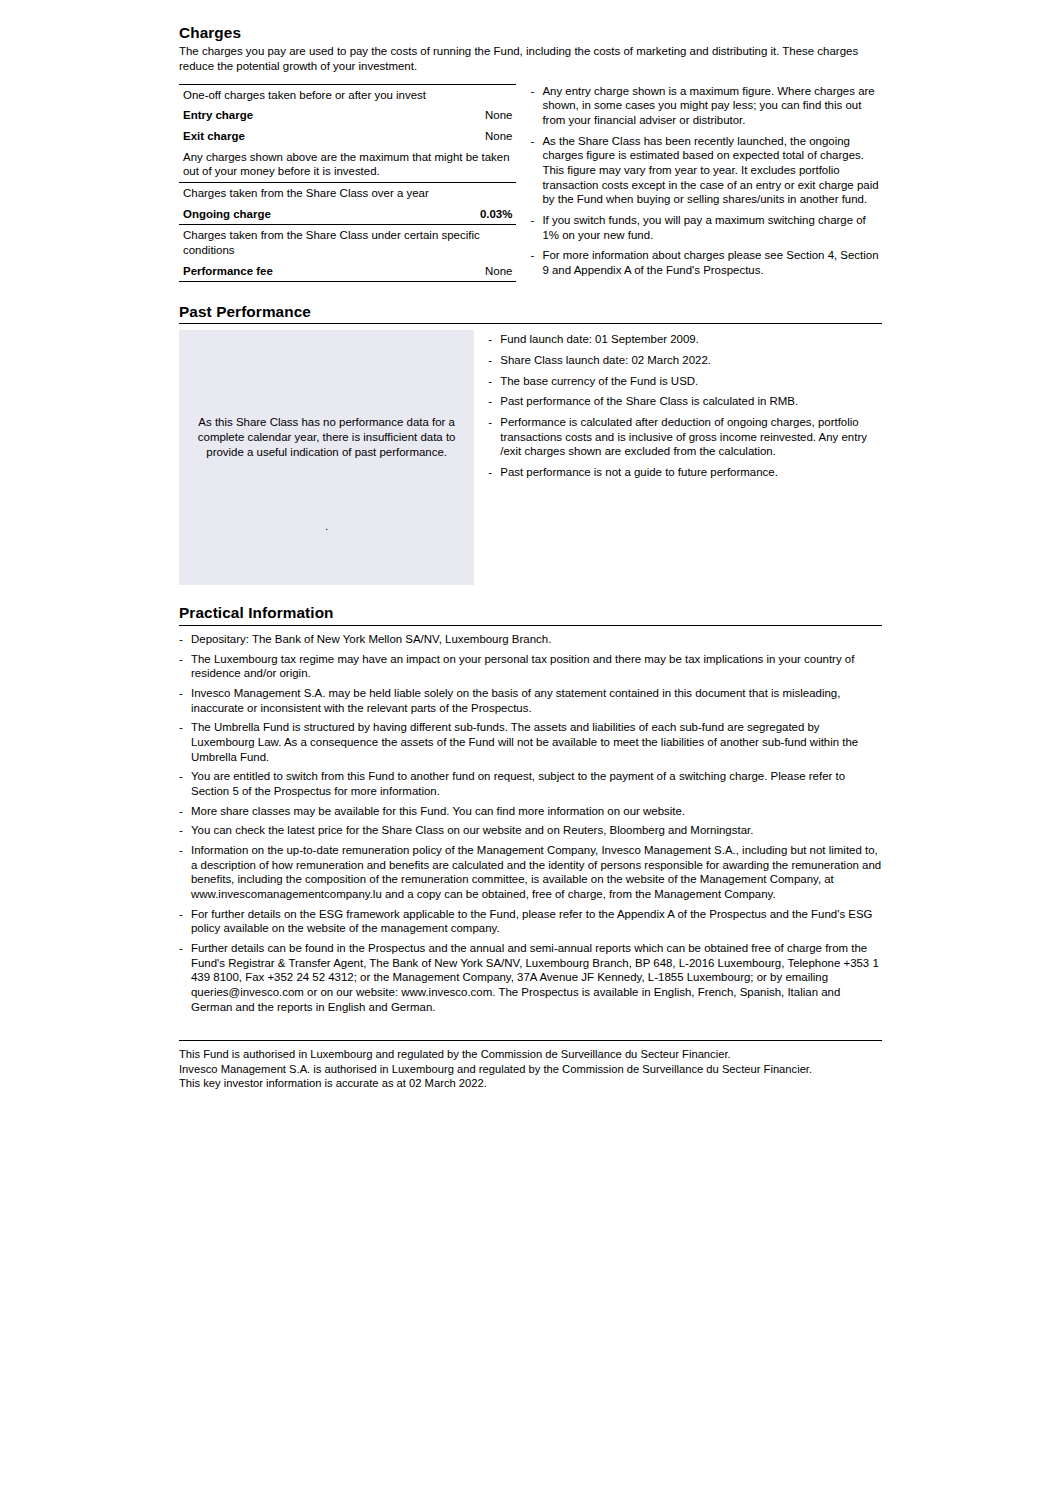Charges
The charges you pay are used to pay the costs of running the Fund, including the costs of marketing and distributing it. These charges reduce the potential growth of your investment.
| One-off charges taken before or after you invest |
| Entry charge | None |
| Exit charge | None |
| Any charges shown above are the maximum that might be taken out of your money before it is invested. |
| Charges taken from the Share Class over a year |
| Ongoing charge | 0.03% |
| Charges taken from the Share Class under certain specific conditions |
| Performance fee | None |
Any entry charge shown is a maximum figure. Where charges are shown, in some cases you might pay less; you can find this out from your financial adviser or distributor.
As the Share Class has been recently launched, the ongoing charges figure is estimated based on expected total of charges. This figure may vary from year to year. It excludes portfolio transaction costs except in the case of an entry or exit charge paid by the Fund when buying or selling shares/units in another fund.
If you switch funds, you will pay a maximum switching charge of 1% on your new fund.
For more information about charges please see Section 4, Section 9 and Appendix A of the Fund's Prospectus.
Past Performance
As this Share Class has no performance data for a complete calendar year, there is insufficient data to provide a useful indication of past performance.
.
Fund launch date: 01 September 2009.
Share Class launch date: 02 March 2022.
The base currency of the Fund is USD.
Past performance of the Share Class is calculated in RMB.
Performance is calculated after deduction of ongoing charges, portfolio transactions costs and is inclusive of gross income reinvested. Any entry /exit charges shown are excluded from the calculation.
Past performance is not a guide to future performance.
Practical Information
Depositary: The Bank of New York Mellon SA/NV, Luxembourg Branch.
The Luxembourg tax regime may have an impact on your personal tax position and there may be tax implications in your country of residence and/or origin.
Invesco Management S.A. may be held liable solely on the basis of any statement contained in this document that is misleading, inaccurate or inconsistent with the relevant parts of the Prospectus.
The Umbrella Fund is structured by having different sub-funds. The assets and liabilities of each sub-fund are segregated by Luxembourg Law. As a consequence the assets of the Fund will not be available to meet the liabilities of another sub-fund within the Umbrella Fund.
You are entitled to switch from this Fund to another fund on request, subject to the payment of a switching charge. Please refer to Section 5 of the Prospectus for more information.
More share classes may be available for this Fund. You can find more information on our website.
You can check the latest price for the Share Class on our website and on Reuters, Bloomberg and Morningstar.
Information on the up-to-date remuneration policy of the Management Company, Invesco Management S.A., including but not limited to, a description of how remuneration and benefits are calculated and the identity of persons responsible for awarding the remuneration and benefits, including the composition of the remuneration committee, is available on the website of the Management Company, at www.invescomanagementcompany.lu and a copy can be obtained, free of charge, from the Management Company.
For further details on the ESG framework applicable to the Fund, please refer to the Appendix A of the Prospectus and the Fund's ESG policy available on the website of the management company.
Further details can be found in the Prospectus and the annual and semi-annual reports which can be obtained free of charge from the Fund's Registrar & Transfer Agent, The Bank of New York SA/NV, Luxembourg Branch, BP 648, L-2016 Luxembourg, Telephone +353 1 439 8100, Fax +352 24 52 4312; or the Management Company, 37A Avenue JF Kennedy, L-1855 Luxembourg; or by emailing queries@invesco.com or on our website: www.invesco.com. The Prospectus is available in English, French, Spanish, Italian and German and the reports in English and German.
This Fund is authorised in Luxembourg and regulated by the Commission de Surveillance du Secteur Financier.
Invesco Management S.A. is authorised in Luxembourg and regulated by the Commission de Surveillance du Secteur Financier.
This key investor information is accurate as at 02 March 2022.